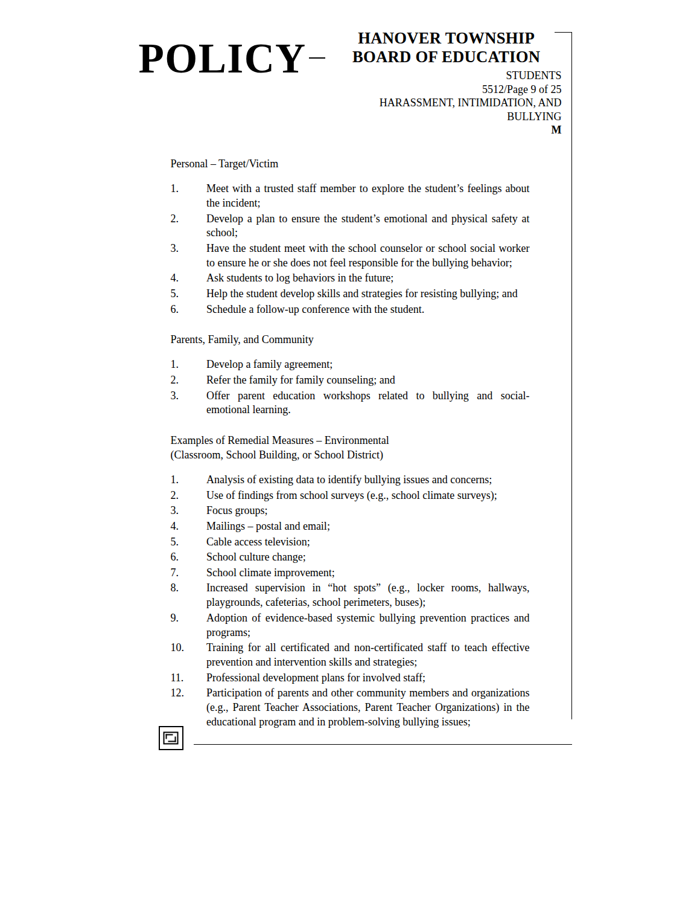POLICY
HANOVER TOWNSHIP
BOARD OF EDUCATION
STUDENTS
5512/Page 9 of 25
HARASSMENT, INTIMIDATION, AND BULLYING
M
Personal – Target/Victim
1. Meet with a trusted staff member to explore the student’s feelings about the incident;
2. Develop a plan to ensure the student’s emotional and physical safety at school;
3. Have the student meet with the school counselor or school social worker to ensure he or she does not feel responsible for the bullying behavior;
4. Ask students to log behaviors in the future;
5. Help the student develop skills and strategies for resisting bullying; and
6. Schedule a follow-up conference with the student.
Parents, Family, and Community
1. Develop a family agreement;
2. Refer the family for family counseling; and
3. Offer parent education workshops related to bullying and social-emotional learning.
Examples of Remedial Measures – Environmental(Classroom, School Building, or School District)
1. Analysis of existing data to identify bullying issues and concerns;
2. Use of findings from school surveys (e.g., school climate surveys);
3. Focus groups;
4. Mailings – postal and email;
5. Cable access television;
6. School culture change;
7. School climate improvement;
8. Increased supervision in “hot spots” (e.g., locker rooms, hallways, playgrounds, cafeterias, school perimeters, buses);
9. Adoption of evidence-based systemic bullying prevention practices and programs;
10. Training for all certificated and non-certificated staff to teach effective prevention and intervention skills and strategies;
11. Professional development plans for involved staff;
12. Participation of parents and other community members and organizations (e.g., Parent Teacher Associations, Parent Teacher Organizations) in the educational program and in problem-solving bullying issues;